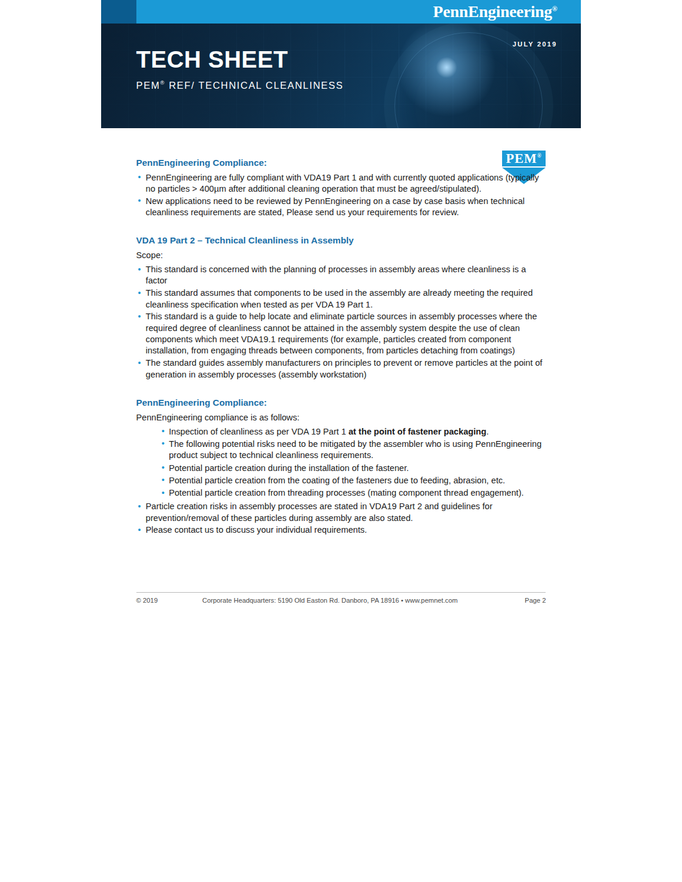PennEngineering®
JULY 2019
TECH SHEET
PEM® REF/ TECHNICAL CLEANLINESS
PEM®
PennEngineering Compliance:
PennEngineering are fully compliant with VDA19 Part 1 and with currently quoted applications (typically no particles > 400µm after additional cleaning operation that must be agreed/stipulated).
New applications need to be reviewed by PennEngineering on a case by case basis when technical cleanliness requirements are stated, Please send us your requirements for review.
VDA 19 Part 2 – Technical Cleanliness in Assembly
Scope:
This standard is concerned with the planning of processes in assembly areas where cleanliness is a factor
This standard assumes that components to be used in the assembly are already meeting the required cleanliness specification when tested as per VDA 19 Part 1.
This standard is a guide to help locate and eliminate particle sources in assembly processes where the required degree of cleanliness cannot be attained in the assembly system despite the use of clean components which meet VDA19.1 requirements (for example, particles created from component installation, from engaging threads between components, from particles detaching from coatings)
The standard guides assembly manufacturers on principles to prevent or remove particles at the point of generation in assembly processes (assembly workstation)
PennEngineering Compliance:
PennEngineering compliance is as follows:
Inspection of cleanliness as per VDA 19 Part 1 at the point of fastener packaging.
The following potential risks need to be mitigated by the assembler who is using PennEngineering product subject to technical cleanliness requirements.
Potential particle creation during the installation of the fastener.
Potential particle creation from the coating of the fasteners due to feeding, abrasion, etc.
Potential particle creation from threading processes (mating component thread engagement).
Particle creation risks in assembly processes are stated in VDA19 Part 2 and guidelines for prevention/removal of these particles during assembly are also stated.
Please contact us to discuss your individual requirements.
© 2019
Corporate Headquarters: 5190 Old Easton Rd. Danboro, PA 18916 • www.pemnet.com
Page 2